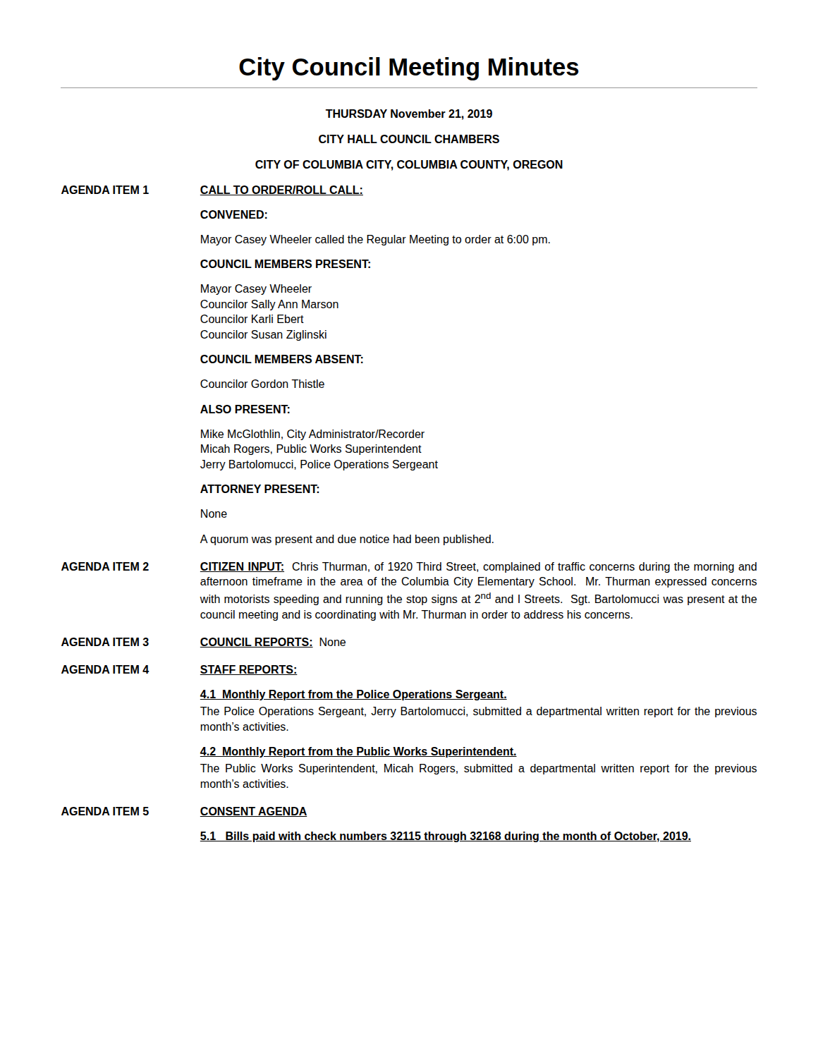City Council Meeting Minutes
THURSDAY November 21, 2019
CITY HALL COUNCIL CHAMBERS
CITY OF COLUMBIA CITY, COLUMBIA COUNTY, OREGON
| AGENDA ITEM 1 | CALL TO ORDER/ROLL CALL: CONVENED: Mayor Casey Wheeler called the Regular Meeting to order at 6:00 pm. COUNCIL MEMBERS PRESENT: Mayor Casey Wheeler Councilor Sally Ann Marson Councilor Karli Ebert Councilor Susan Ziglinski COUNCIL MEMBERS ABSENT: Councilor Gordon Thistle ALSO PRESENT: Mike McGlothlin, City Administrator/Recorder Micah Rogers, Public Works Superintendent Jerry Bartolomucci, Police Operations Sergeant ATTORNEY PRESENT: None A quorum was present and due notice had been published. |
| AGENDA ITEM 2 | CITIZEN INPUT: Chris Thurman, of 1920 Third Street, complained of traffic concerns during the morning and afternoon timeframe in the area of the Columbia City Elementary School. Mr. Thurman expressed concerns with motorists speeding and running the stop signs at 2 nd and I Streets. Sgt. Bartolomucci was present at the council meeting and is coordinating with Mr. Thurman in order to address his concerns. |
| AGENDA ITEM 3 | COUNCIL REPORTS: None |
| AGENDA ITEM 4 | STAFF REPORTS: 4.1 Monthly Report from the Police Operations Sergeant. The Police Operations Sergeant, Jerry Bartolomucci, submitted a departmental written report for the previous month’s activities. 4.2 Monthly Report from the Public Works Superintendent. The Public Works Superintendent, Micah Rogers, submitted a departmental written report for the previous month’s activities. |
| AGENDA ITEM 5 | CONSENT AGENDA 5.1 Bills paid with check numbers 32115 through 32168 during the month of October, 2019. |